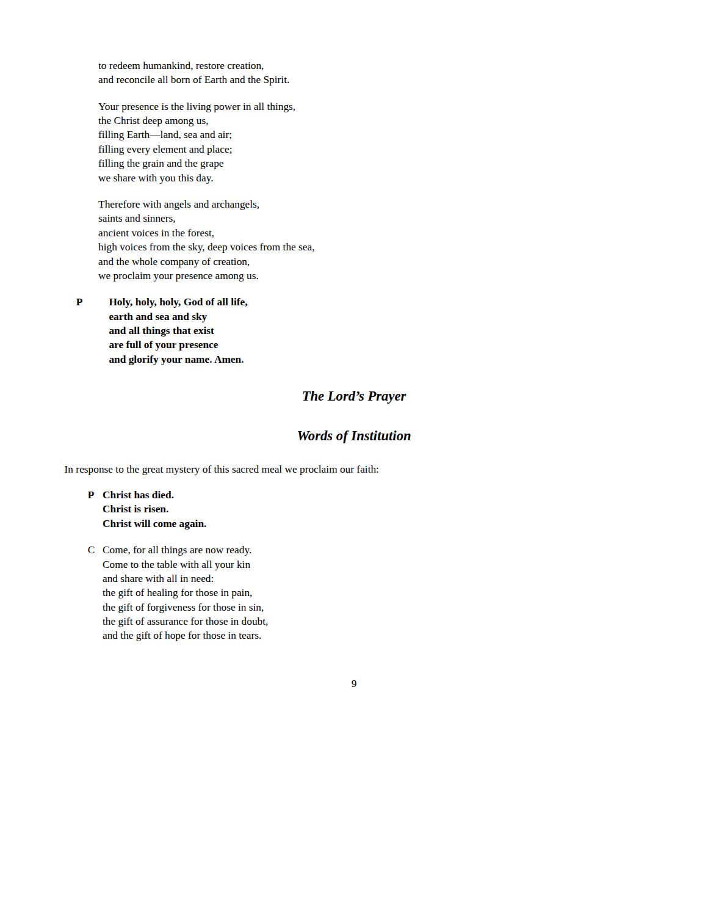to redeem humankind, restore creation,
and reconcile all born of Earth and the Spirit.
Your presence is the living power in all things,
the Christ deep among us,
filling Earth—land, sea and air;
filling every element and place;
filling the grain and the grape
we share with you this day.
Therefore with angels and archangels,
saints and sinners,
ancient voices in the forest,
high voices from the sky, deep voices from the sea,
and the whole company of creation,
we proclaim your presence among us.
P
Holy, holy, holy, God of all life,
earth and sea and sky
and all things that exist
are full of your presence
and glorify your name. Amen.
The Lord’s Prayer
Words of Institution
In response to the great mystery of this sacred meal we proclaim our faith:
P
Christ has died.
Christ is risen.
Christ will come again.
C
Come, for all things are now ready.
Come to the table with all your kin
and share with all in need:
the gift of healing for those in pain,
the gift of forgiveness for those in sin,
the gift of assurance for those in doubt,
and the gift of hope for those in tears.
9